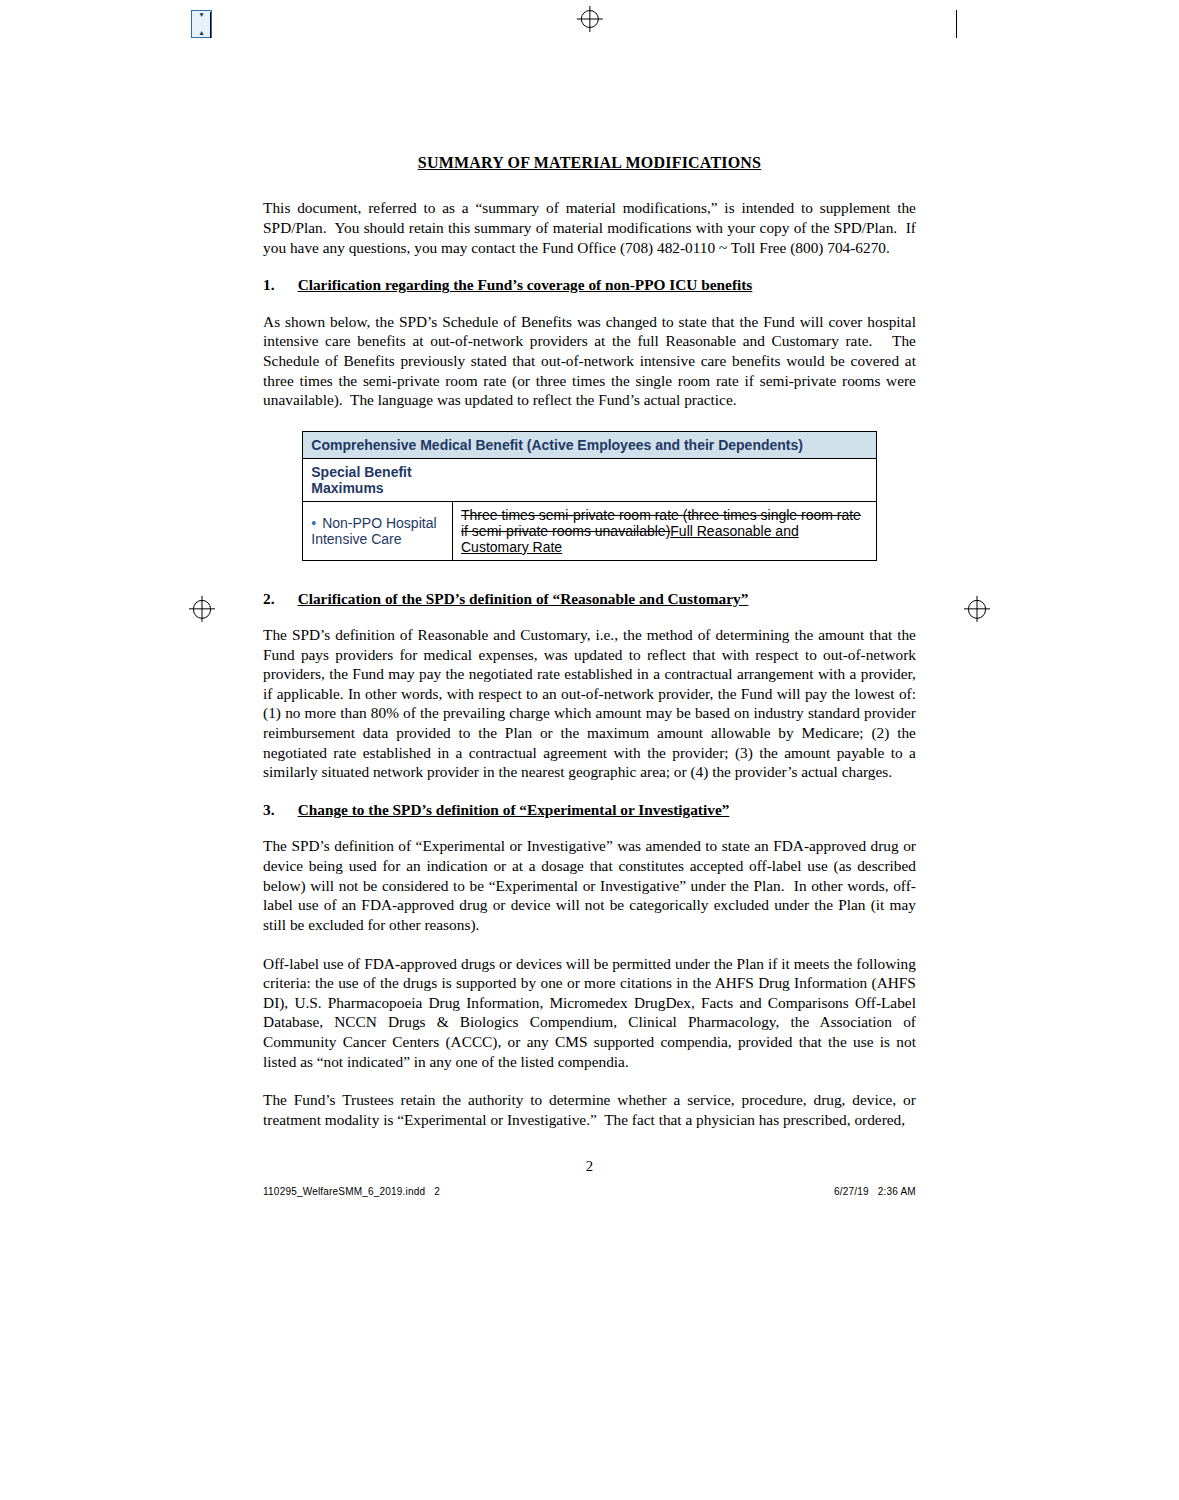▼▲
SUMMARY OF MATERIAL MODIFICATIONS
This document, referred to as a “summary of material modifications,” is intended to supplement the SPD/Plan. You should retain this summary of material modifications with your copy of the SPD/Plan. If you have any questions, you may contact the Fund Office (708) 482-0110 ~ Toll Free (800) 704-6270.
1.
Clarification regarding the Fund’s coverage of non-PPO ICU benefits
As shown below, the SPD’s Schedule of Benefits was changed to state that the Fund will cover hospital intensive care benefits at out-of-network providers at the full Reasonable and Customary rate. The Schedule of Benefits previously stated that out-of-network intensive care benefits would be covered at three times the semi-private room rate (or three times the single room rate if semi-private rooms were unavailable). The language was updated to reflect the Fund’s actual practice.
| Comprehensive Medical Benefit (Active Employees and their Dependents) |
| Special Benefit Maximums | |
| • Non-PPO Hospital Intensive Care | Three times semi-private room rate (three times single room rate if semi-private rooms unavailable) Full Reasonable and Customary Rate |
2.
Clarification of the SPD’s definition of “Reasonable and Customary”
The SPD’s definition of Reasonable and Customary, i.e., the method of determining the amount that the Fund pays providers for medical expenses, was updated to reflect that with respect to out-of-network providers, the Fund may pay the negotiated rate established in a contractual arrangement with a provider, if applicable. In other words, with respect to an out-of-network provider, the Fund will pay the lowest of: (1) no more than 80% of the prevailing charge which amount may be based on industry standard provider reimbursement data provided to the Plan or the maximum amount allowable by Medicare; (2) the negotiated rate established in a contractual agreement with the provider; (3) the amount payable to a similarly situated network provider in the nearest geographic area; or (4) the provider’s actual charges.
3.
Change to the SPD’s definition of “Experimental or Investigative”
The SPD’s definition of “Experimental or Investigative” was amended to state an FDA-approved drug or device being used for an indication or at a dosage that constitutes accepted off-label use (as described below) will not be considered to be “Experimental or Investigative” under the Plan. In other words, off-label use of an FDA-approved drug or device will not be categorically excluded under the Plan (it may still be excluded for other reasons).
Off-label use of FDA-approved drugs or devices will be permitted under the Plan if it meets the following criteria: the use of the drugs is supported by one or more citations in the AHFS Drug Information (AHFS DI), U.S. Pharmacopoeia Drug Information, Micromedex DrugDex, Facts and Comparisons Off-Label Database, NCCN Drugs & Biologics Compendium, Clinical Pharmacology, the Association of Community Cancer Centers (ACCC), or any CMS supported compendia, provided that the use is not listed as “not indicated” in any one of the listed compendia.
The Fund’s Trustees retain the authority to determine whether a service, procedure, drug, device, or treatment modality is “Experimental or Investigative.” The fact that a physician has prescribed, ordered,
2
110295_WelfareSMM_6_2019.indd 2
6/27/19 2:36 AM